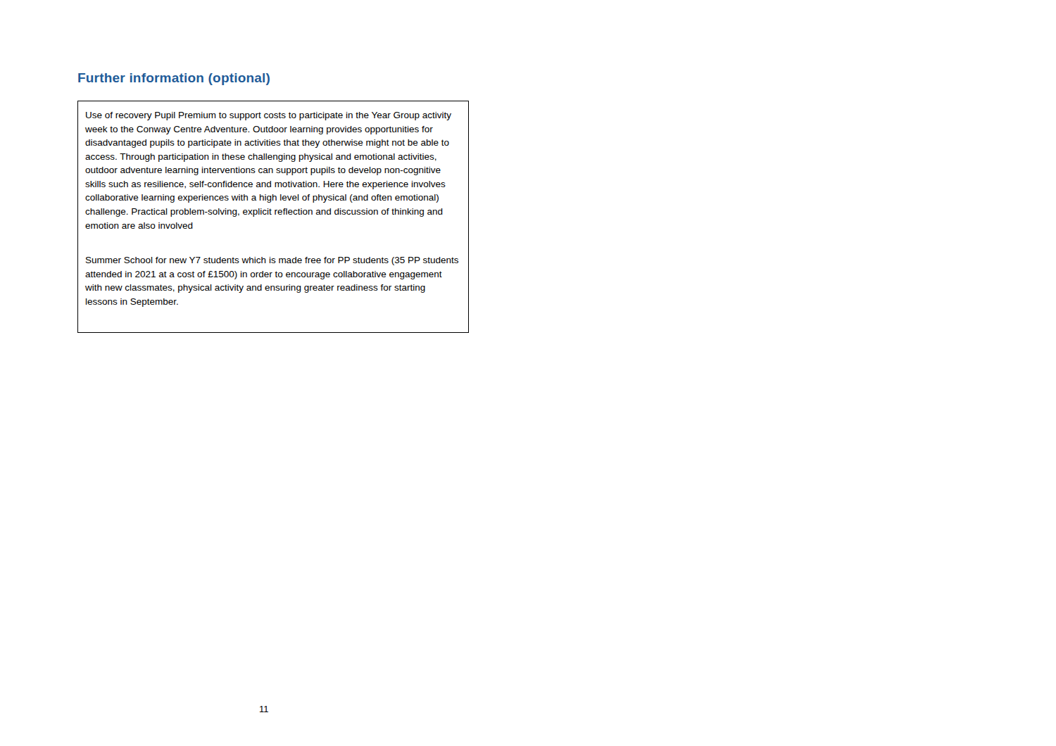Further information (optional)
Use of recovery Pupil Premium to support costs to participate in the Year Group activity week to the Conway Centre Adventure. Outdoor learning provides opportunities for disadvantaged pupils to participate in activities that they otherwise might not be able to access. Through participation in these challenging physical and emotional activities, outdoor adventure learning interventions can support pupils to develop non-cognitive skills such as resilience, self-confidence and motivation. Here the experience involves collaborative learning experiences with a high level of physical (and often emotional) challenge. Practical problem-solving, explicit reflection and discussion of thinking and emotion are also involved
Summer School for new Y7 students which is made free for PP students (35 PP students attended in 2021 at a cost of £1500) in order to encourage collaborative engagement with new classmates, physical activity and ensuring greater readiness for starting lessons in September.
11